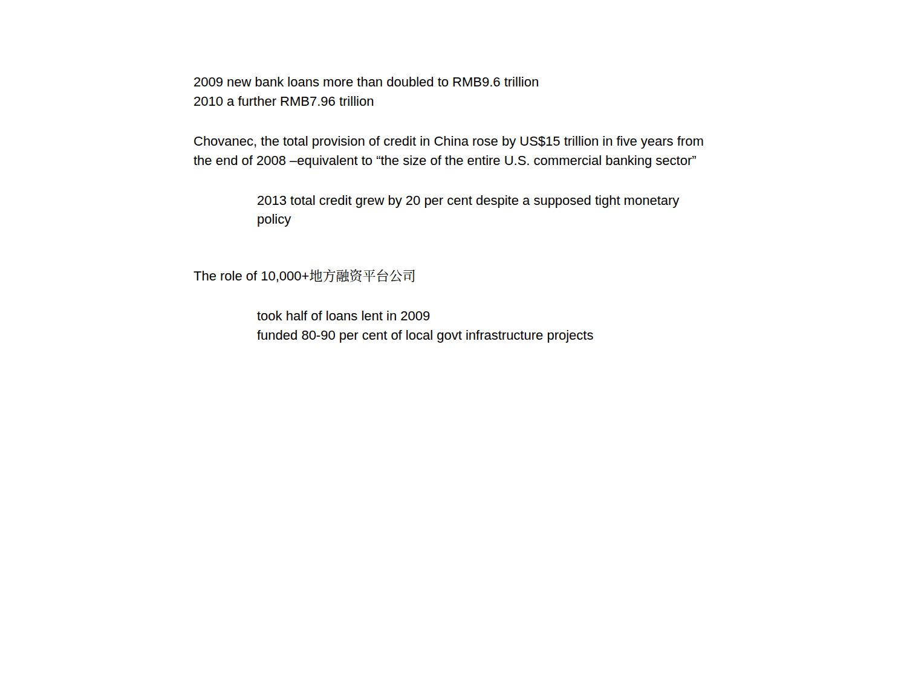2009 new bank loans more than doubled to RMB9.6 trillion
2010 a further RMB7.96 trillion
Chovanec, the total provision of credit in China rose by US$15 trillion in five years from the end of 2008 –equivalent to “the size of the entire U.S. commercial banking sector”
2013 total credit grew by 20 per cent despite a supposed tight monetary policy
The role of 10,000+地方融资平台公司
took half of loans lent in 2009
funded 80-90 per cent of local govt infrastructure projects